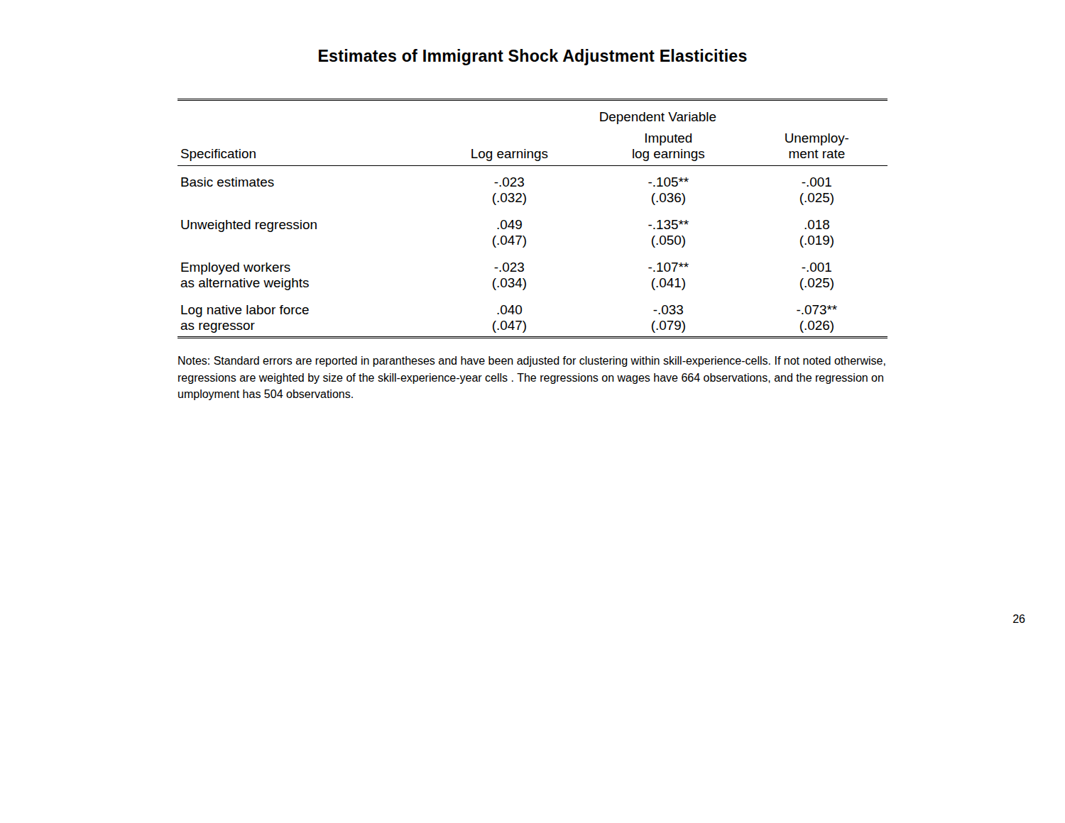Estimates of Immigrant Shock Adjustment Elasticities
| | Dependent Variable |
| --- | --- |
| Specification | Log earnings | Imputed log earnings | Unemploy- ment rate |
| Basic estimates | -.023 | -.105** | -.001 |
| | (.032) | (.036) | (.025) |
| Unweighted regression | .049 | -.135** | .018 |
| | (.047) | (.050) | (.019) |
| Employed workers | -.023 | -.107** | -.001 |
| as alternative weights | (.034) | (.041) | (.025) |
| Log native labor force | .040 | -.033 | -.073** |
| as regressor | (.047) | (.079) | (.026) |
Notes: Standard errors are reported in parantheses and have been adjusted for clustering within skill-experience-cells. If not noted otherwise, regressions are weighted by size of the skill-experience-year cells . The regressions on wages have 664 observations, and the regression on umployment has 504 observations.
26